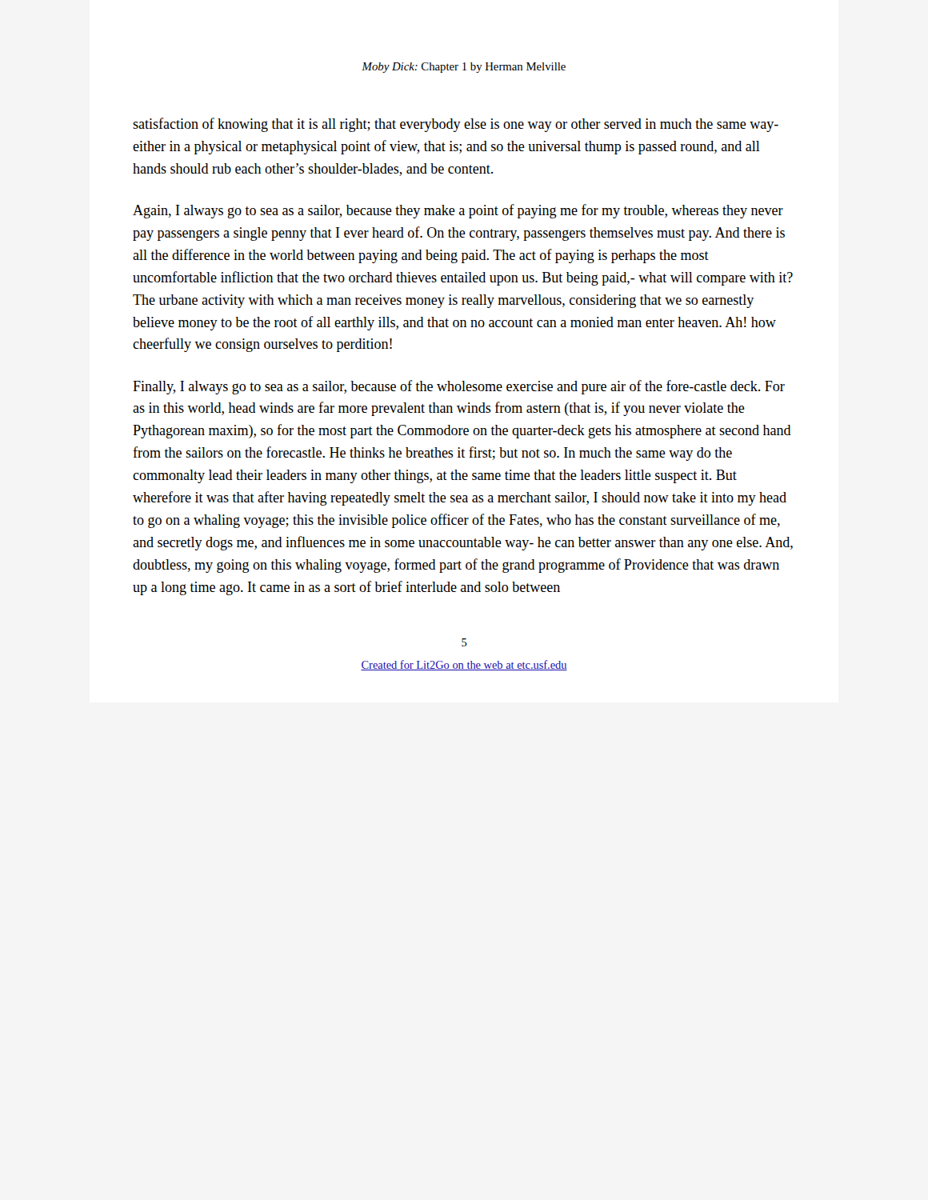Moby Dick: Chapter 1 by Herman Melville
satisfaction of knowing that it is all right; that everybody else is one way or other served in much the same way- either in a physical or metaphysical point of view, that is; and so the universal thump is passed round, and all hands should rub each other’s shoulder-blades, and be content.
Again, I always go to sea as a sailor, because they make a point of paying me for my trouble, whereas they never pay passengers a single penny that I ever heard of. On the contrary, passengers themselves must pay. And there is all the difference in the world between paying and being paid. The act of paying is perhaps the most uncomfortable infliction that the two orchard thieves entailed upon us. But being paid,- what will compare with it? The urbane activity with which a man receives money is really marvellous, considering that we so earnestly believe money to be the root of all earthly ills, and that on no account can a monied man enter heaven. Ah! how cheerfully we consign ourselves to perdition!
Finally, I always go to sea as a sailor, because of the wholesome exercise and pure air of the fore-castle deck. For as in this world, head winds are far more prevalent than winds from astern (that is, if you never violate the Pythagorean maxim), so for the most part the Commodore on the quarter-deck gets his atmosphere at second hand from the sailors on the forecastle. He thinks he breathes it first; but not so. In much the same way do the commonalty lead their leaders in many other things, at the same time that the leaders little suspect it. But wherefore it was that after having repeatedly smelt the sea as a merchant sailor, I should now take it into my head to go on a whaling voyage; this the invisible police officer of the Fates, who has the constant surveillance of me, and secretly dogs me, and influences me in some unaccountable way- he can better answer than any one else. And, doubtless, my going on this whaling voyage, formed part of the grand programme of Providence that was drawn up a long time ago. It came in as a sort of brief interlude and solo between
5
Created for Lit2Go on the web at etc.usf.edu